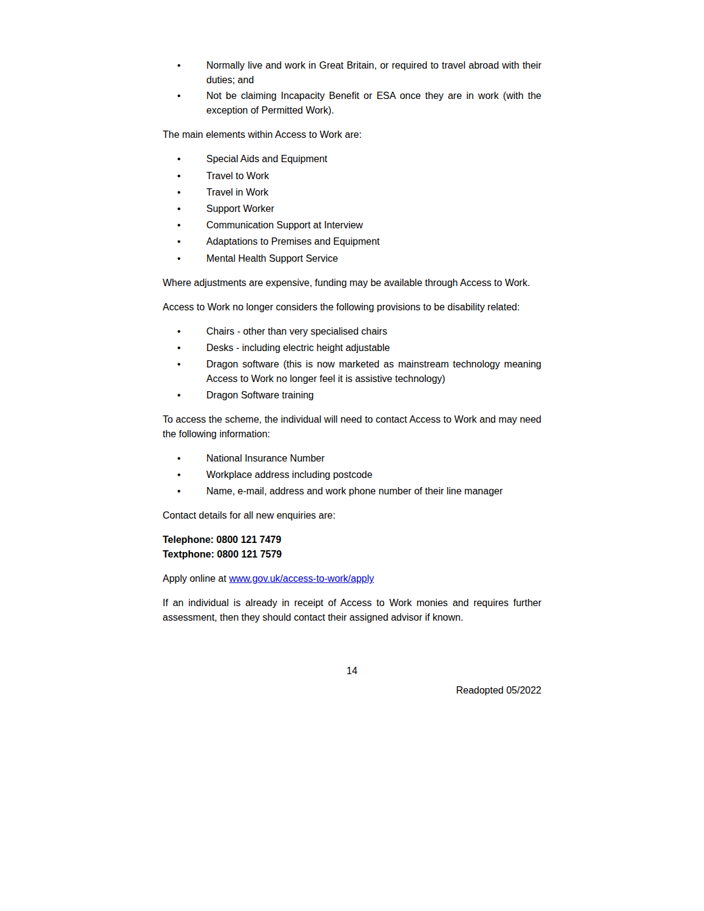Normally live and work in Great Britain, or required to travel abroad with their duties; and
Not be claiming Incapacity Benefit or ESA once they are in work (with the exception of Permitted Work).
The main elements within Access to Work are:
Special Aids and Equipment
Travel to Work
Travel in Work
Support Worker
Communication Support at Interview
Adaptations to Premises and Equipment
Mental Health Support Service
Where adjustments are expensive, funding may be available through Access to Work.
Access to Work no longer considers the following provisions to be disability related:
Chairs - other than very specialised chairs
Desks - including electric height adjustable
Dragon software (this is now marketed as mainstream technology meaning Access to Work no longer feel it is assistive technology)
Dragon Software training
To access the scheme, the individual will need to contact Access to Work and may need the following information:
National Insurance Number
Workplace address including postcode
Name, e-mail, address and work phone number of their line manager
Contact details for all new enquiries are:
Telephone: 0800 121 7479
Textphone: 0800 121 7579
Apply online at www.gov.uk/access-to-work/apply
If an individual is already in receipt of Access to Work monies and requires further assessment, then they should contact their assigned advisor if known.
14
Readopted 05/2022